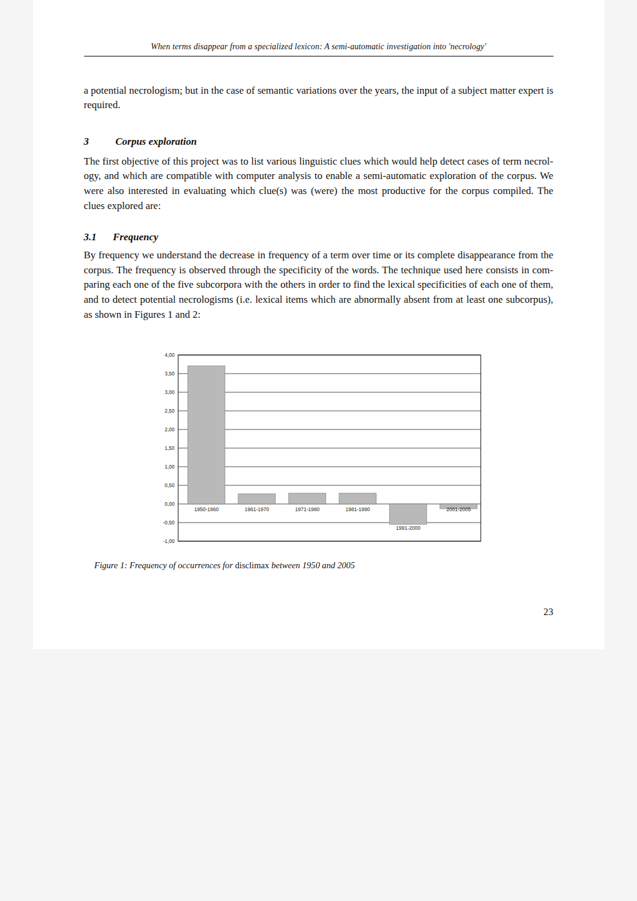When terms disappear from a specialized lexicon: A semi-automatic investigation into 'necrology'
a potential necrologism; but in the case of semantic variations over the years, the input of a subject matter expert is required.
3 Corpus exploration
The first objective of this project was to list various linguistic clues which would help detect cases of term necrology, and which are compatible with computer analysis to enable a semi-automatic exploration of the corpus. We were also interested in evaluating which clue(s) was (were) the most productive for the corpus compiled. The clues explored are:
3.1 Frequency
By frequency we understand the decrease in frequency of a term over time or its complete disappearance from the corpus. The frequency is observed through the specificity of the words. The technique used here consists in comparing each one of the five subcorpora with the others in order to find the lexical specificities of each one of them, and to detect potential necrologisms (i.e. lexical items which are abnormally absent from at least one subcorpus), as shown in Figures 1 and 2:
4,00 3,50 3,00 2,50 2,00 1,50 1,00 0,50 0,00 -0,50 -1,00 1950-1960 1961-1970 1971-1980 1981-1990 1991-2000 2001-2005
Figure 1: Frequency of occurrences for disclimax between 1950 and 2005
23